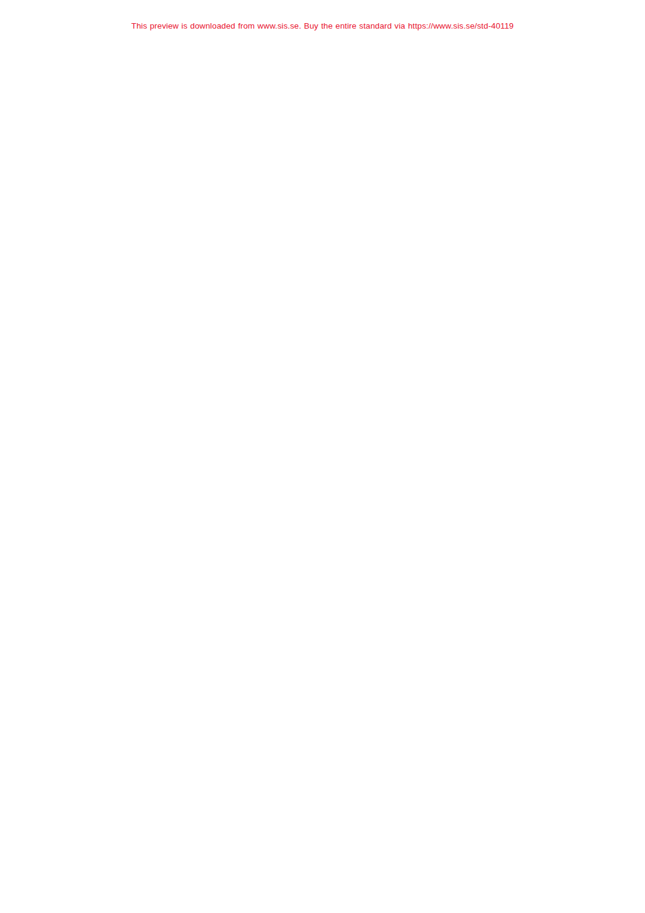This preview is downloaded from www.sis.se. Buy the entire standard via https://www.sis.se/std-40119